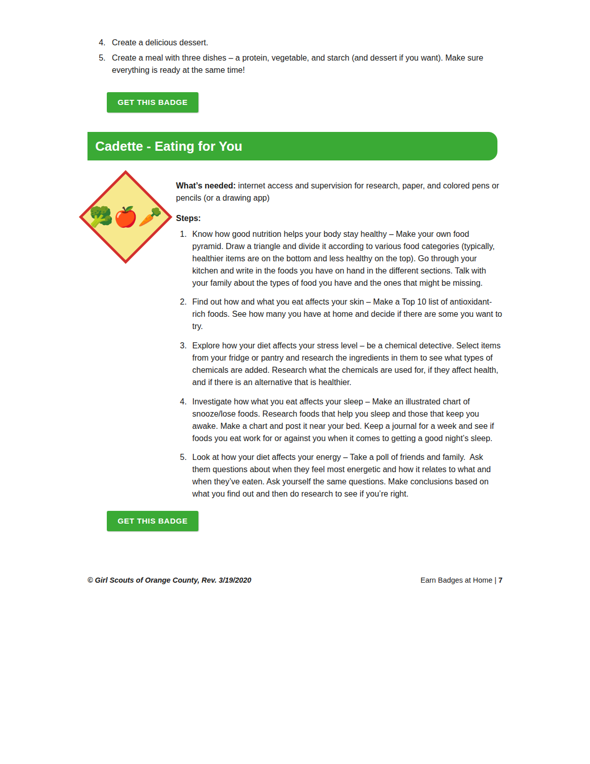Create a delicious dessert.
Create a meal with three dishes – a protein, vegetable, and starch (and dessert if you want). Make sure everything is ready at the same time!
GET THIS BADGE
Cadette - Eating for You
🥦🍎🥕
What’s needed: internet access and supervision for research, paper, and colored pens or pencils (or a drawing app)
Steps:
Know how good nutrition helps your body stay healthy – Make your own food pyramid. Draw a triangle and divide it according to various food categories (typically, healthier items are on the bottom and less healthy on the top). Go through your kitchen and write in the foods you have on hand in the different sections. Talk with your family about the types of food you have and the ones that might be missing.
Find out how and what you eat affects your skin – Make a Top 10 list of antioxidant-rich foods. See how many you have at home and decide if there are some you want to try.
Explore how your diet affects your stress level – be a chemical detective. Select items from your fridge or pantry and research the ingredients in them to see what types of chemicals are added. Research what the chemicals are used for, if they affect health, and if there is an alternative that is healthier.
Investigate how what you eat affects your sleep – Make an illustrated chart of snooze/lose foods. Research foods that help you sleep and those that keep you awake. Make a chart and post it near your bed. Keep a journal for a week and see if foods you eat work for or against you when it comes to getting a good night’s sleep.
Look at how your diet affects your energy – Take a poll of friends and family. Ask them questions about when they feel most energetic and how it relates to what and when they’ve eaten. Ask yourself the same questions. Make conclusions based on what you find out and then do research to see if you’re right.
GET THIS BADGE
© Girl Scouts of Orange County, Rev. 3/19/2020
Earn Badges at Home | 7